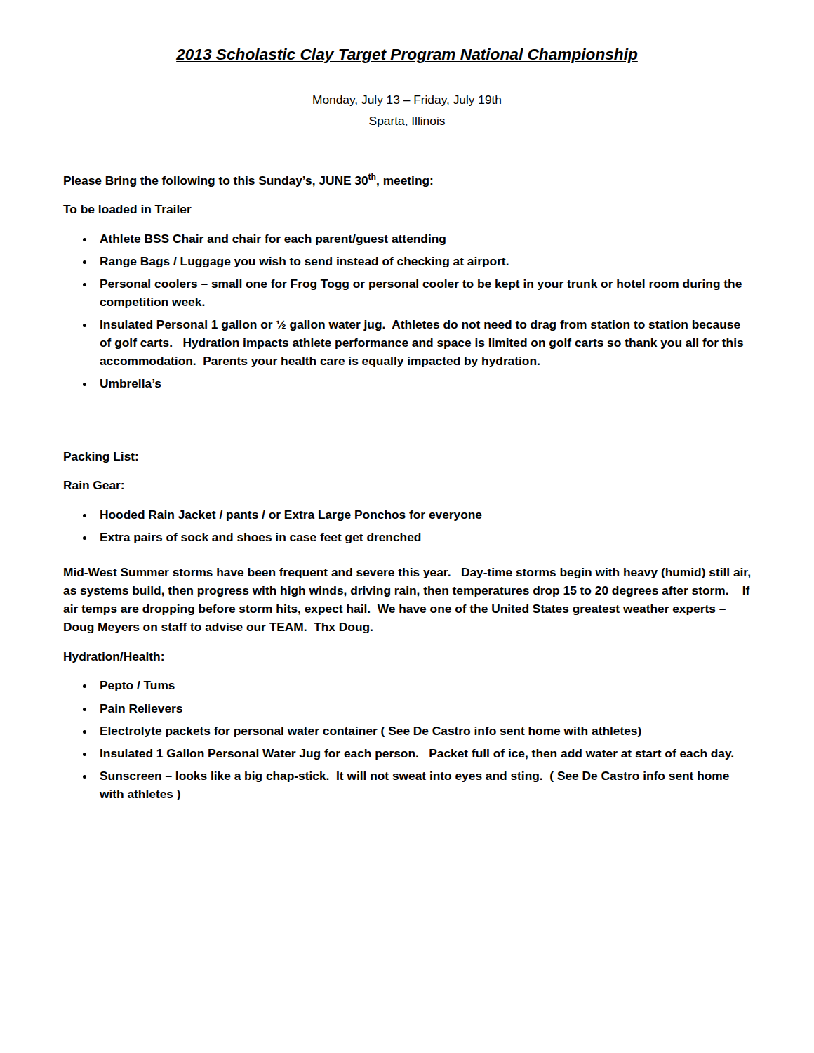2013 Scholastic Clay Target Program National Championship
Monday, July 13 – Friday, July 19th
Sparta, Illinois
Please Bring the following to this Sunday’s, JUNE 30th, meeting:
To be loaded in Trailer
Athlete BSS Chair and chair for each parent/guest attending
Range Bags / Luggage you wish to send instead of checking at airport.
Personal coolers – small one for Frog Togg or personal cooler to be kept in your trunk or hotel room during the competition week.
Insulated Personal 1 gallon or ½ gallon water jug. Athletes do not need to drag from station to station because of golf carts. Hydration impacts athlete performance and space is limited on golf carts so thank you all for this accommodation. Parents your health care is equally impacted by hydration.
Umbrella’s
Packing List:
Rain Gear:
Hooded Rain Jacket / pants / or Extra Large Ponchos for everyone
Extra pairs of sock and shoes in case feet get drenched
Mid-West Summer storms have been frequent and severe this year. Day-time storms begin with heavy (humid) still air, as systems build, then progress with high winds, driving rain, then temperatures drop 15 to 20 degrees after storm. If air temps are dropping before storm hits, expect hail. We have one of the United States greatest weather experts –Doug Meyers on staff to advise our TEAM. Thx Doug.
Hydration/Health:
Pepto / Tums
Pain Relievers
Electrolyte packets for personal water container ( See De Castro info sent home with athletes)
Insulated 1 Gallon Personal Water Jug for each person. Packet full of ice, then add water at start of each day.
Sunscreen – looks like a big chap-stick. It will not sweat into eyes and sting. ( See De Castro info sent home with athletes )